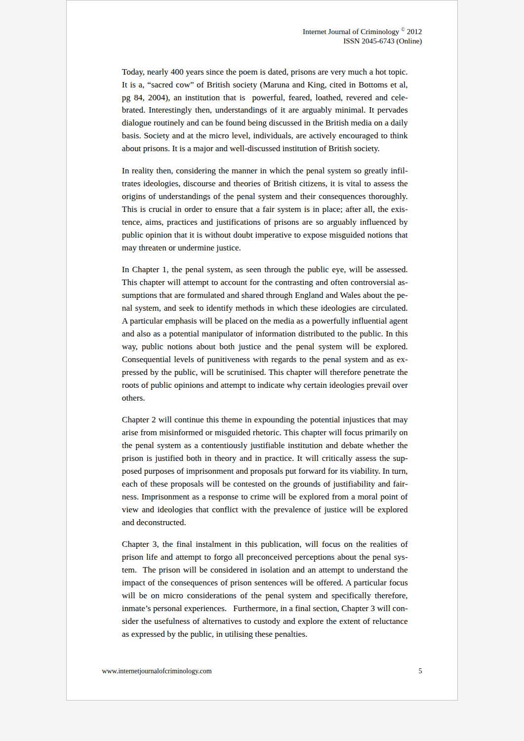Internet Journal of Criminology © 2012
ISSN 2045-6743 (Online)
Today, nearly 400 years since the poem is dated, prisons are very much a hot topic. It is a, “sacred cow” of British society (Maruna and King, cited in Bottoms et al, pg 84, 2004), an institution that is powerful, feared, loathed, revered and celebrated. Interestingly then, understandings of it are arguably minimal. It pervades dialogue routinely and can be found being discussed in the British media on a daily basis. Society and at the micro level, individuals, are actively encouraged to think about prisons. It is a major and well-discussed institution of British society.
In reality then, considering the manner in which the penal system so greatly infiltrates ideologies, discourse and theories of British citizens, it is vital to assess the origins of understandings of the penal system and their consequences thoroughly. This is crucial in order to ensure that a fair system is in place; after all, the existence, aims, practices and justifications of prisons are so arguably influenced by public opinion that it is without doubt imperative to expose misguided notions that may threaten or undermine justice.
In Chapter 1, the penal system, as seen through the public eye, will be assessed. This chapter will attempt to account for the contrasting and often controversial assumptions that are formulated and shared through England and Wales about the penal system, and seek to identify methods in which these ideologies are circulated. A particular emphasis will be placed on the media as a powerfully influential agent and also as a potential manipulator of information distributed to the public. In this way, public notions about both justice and the penal system will be explored. Consequential levels of punitiveness with regards to the penal system and as expressed by the public, will be scrutinised. This chapter will therefore penetrate the roots of public opinions and attempt to indicate why certain ideologies prevail over others.
Chapter 2 will continue this theme in expounding the potential injustices that may arise from misinformed or misguided rhetoric. This chapter will focus primarily on the penal system as a contentiously justifiable institution and debate whether the prison is justified both in theory and in practice. It will critically assess the supposed purposes of imprisonment and proposals put forward for its viability. In turn, each of these proposals will be contested on the grounds of justifiability and fairness. Imprisonment as a response to crime will be explored from a moral point of view and ideologies that conflict with the prevalence of justice will be explored and deconstructed.
Chapter 3, the final instalment in this publication, will focus on the realities of prison life and attempt to forgo all preconceived perceptions about the penal system. The prison will be considered in isolation and an attempt to understand the impact of the consequences of prison sentences will be offered. A particular focus will be on micro considerations of the penal system and specifically therefore, inmate’s personal experiences. Furthermore, in a final section, Chapter 3 will consider the usefulness of alternatives to custody and explore the extent of reluctance as expressed by the public, in utilising these penalties.
www.internetjournalofcriminology.com 5